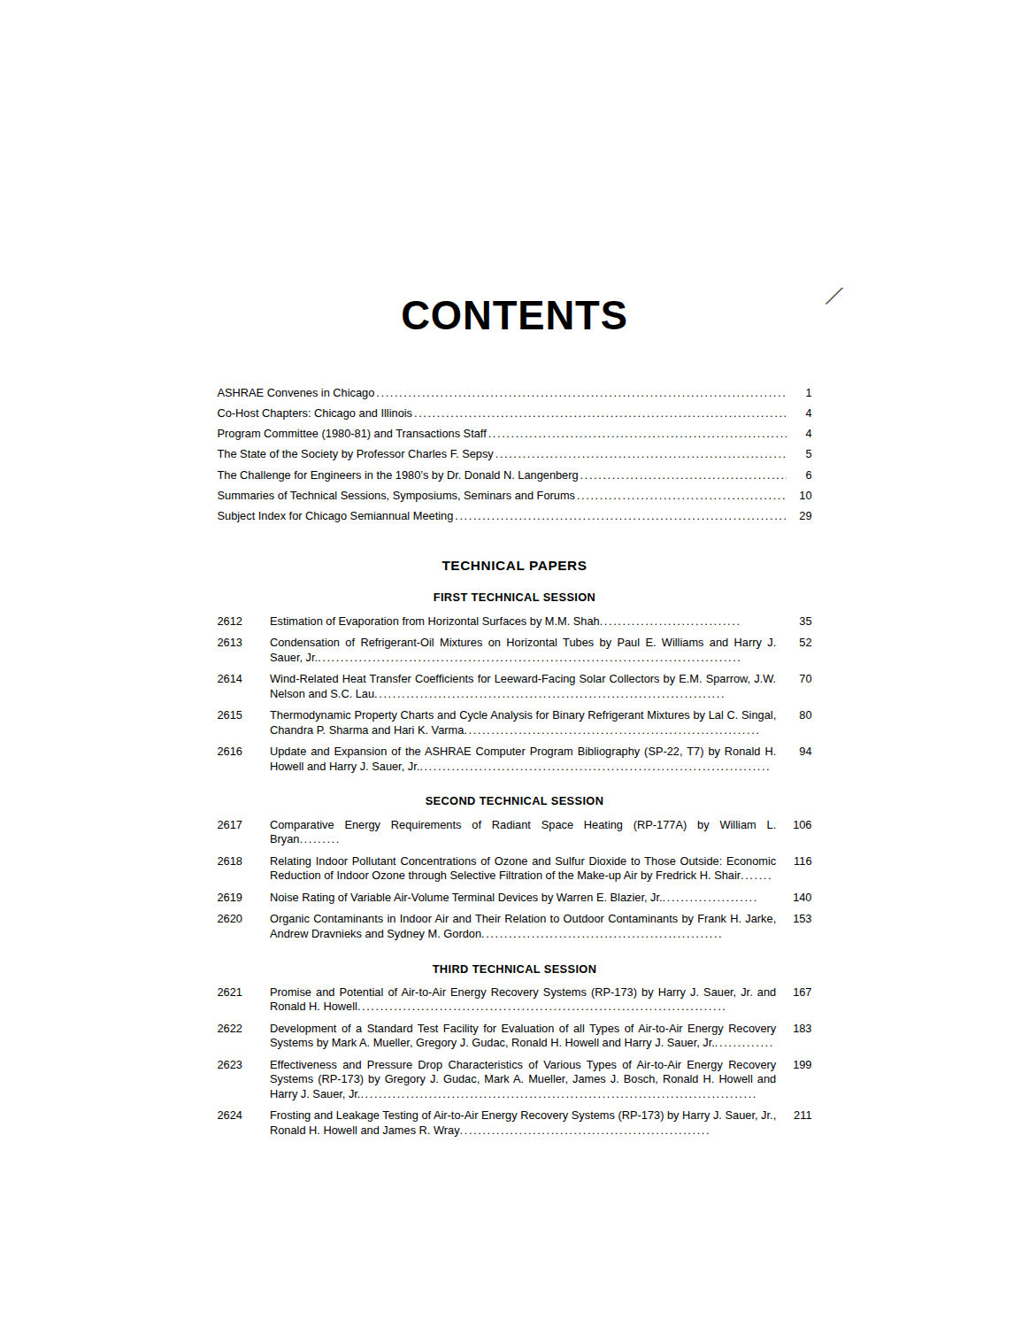╱
CONTENTS
ASHRAE Convenes in Chicago................................................................................................... 1
Co-Host Chapters: Chicago and Illinois................................................................................................... 4
Program Committee (1980-81) and Transactions Staff................................................................................................... 4
The State of the Society by Professor Charles F. Sepsy................................................................................................... 5
The Challenge for Engineers in the 1980’s by Dr. Donald N. Langenberg................................................................................................... 6
Summaries of Technical Sessions, Symposiums, Seminars and Forums................................................................................................... 10
Subject Index for Chicago Semiannual Meeting................................................................................................... 29
TECHNICAL PAPERS
FIRST TECHNICAL SESSION
| 2612 | Estimation of Evaporation from Horizontal Surfaces by M.M. Shah ............................... | 35 |
| 2613 | Condensation of Refrigerant-Oil Mixtures on Horizontal Tubes by Paul E. Williams and Harry J. Sauer, Jr. ............................................................................................. | 52 |
| 2614 | Wind-Related Heat Transfer Coefficients for Leeward-Facing Solar Collectors by E.M. Sparrow, J.W. Nelson and S.C. Lau ............................................................................. | 70 |
| 2615 | Thermodynamic Property Charts and Cycle Analysis for Binary Refrigerant Mixtures by Lal C. Singal, Chandra P. Sharma and Hari K. Varma ................................................................. | 80 |
| 2616 | Update and Expansion of the ASHRAE Computer Program Bibliography (SP-22, T7) by Ronald H. Howell and Harry J. Sauer, Jr. ............................................................................. | 94 |
SECOND TECHNICAL SESSION
| 2617 | Comparative Energy Requirements of Radiant Space Heating (RP-177A) by William L. Bryan ......... | 106 |
| 2618 | Relating Indoor Pollutant Concentrations of Ozone and Sulfur Dioxide to Those Outside: Economic Reduction of Indoor Ozone through Selective Filtration of the Make-up Air by Fredrick H. Shair ....... | 116 |
| 2619 | Noise Rating of Variable Air-Volume Terminal Devices by Warren E. Blazier, Jr. ..................... | 140 |
| 2620 | Organic Contaminants in Indoor Air and Their Relation to Outdoor Contaminants by Frank H. Jarke, Andrew Dravnieks and Sydney M. Gordon ..................................................... | 153 |
THIRD TECHNICAL SESSION
| 2621 | Promise and Potential of Air-to-Air Energy Recovery Systems (RP-173) by Harry J. Sauer, Jr. and Ronald H. Howell ................................................................................. | 167 |
| 2622 | Development of a Standard Test Facility for Evaluation of all Types of Air-to-Air Energy Recovery Systems by Mark A. Mueller, Gregory J. Gudac, Ronald H. Howell and Harry J. Sauer, Jr. ............. | 183 |
| 2623 | Effectiveness and Pressure Drop Characteristics of Various Types of Air-to-Air Energy Recovery Systems (RP-173) by Gregory J. Gudac, Mark A. Mueller, James J. Bosch, Ronald H. Howell and Harry J. Sauer, Jr. ....................................................................................... | 199 |
| 2624 | Frosting and Leakage Testing of Air-to-Air Energy Recovery Systems (RP-173) by Harry J. Sauer, Jr., Ronald H. Howell and James R. Wray ....................................................... | 211 |